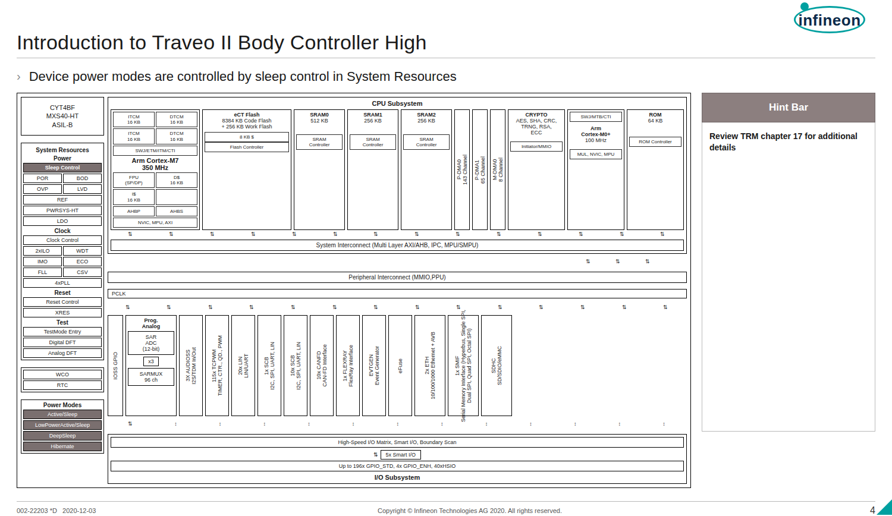infineon
Introduction to Traveo II Body Controller High
›Device power modes are controlled by sleep control in System Resources
CYT4BF
MXS40-HT
ASIL-B
System Resources
Power
Sleep Control
POR
BOD
OVP
LVD
REF
PWRSYS-HT
LDO
Clock
Clock Control
2xILO
WDT
IMO
ECO
FLL
CSV
4xPLL
Reset
Reset Control
XRES
Test
TestMode Entry
Digital DFT
Analog DFT
WCO
RTC
Power Modes
Active/Sleep
LowPowerActive/Sleep
DeepSleep
Hibernate
CPU Subsystem
ITCM
16 KB
DTCM
16 KB
ITCM
16 KB
DTCM
16 KB
SWJ/ETM/ITM/CTI
Arm Cortex-M7
350 MHz
FPU
(SP/DP)
D$
16 KB
I$
16 KB
AHBP
AHBS
NVIC, MPU, AXI
eCT Flash
8384 KB Code Flash
+ 256 KB Work Flash
8 KB $
Flash Controller
SRAM0
512 KB
SRAM
Controller
SRAM1
256 KB
SRAM
Controller
SRAM2
256 KB
SRAM
Controller
P-DMA0
143 Channel
P-DMA1
65 Channel
M-DMA0
8 Channel
CRYPTO
AES, SHA, CRC,
TRNG, RSA,
ECC
Initiator/MMIO
SWJ/MTB/CTI
Arm
Cortex-M0+
100 MHz
MUL, NVIC, MPU
ROM
64 KB
ROM Controller
⇅⇅⇅⇅⇅⇅⇅⇅⇅⇅⇅⇅⇅⇅
System Interconnect (Multi Layer AXI/AHB, IPC, MPU/SMPU)
⇅⇅⇅
Peripheral Interconnect (MMIO,PPU)
PCLK
⇅⇅⇅⇅⇅⇅⇅⇅⇅⇅⇅⇅⇅⇅
IOSS GPIO
Prog.
Analog
SAR
ADC
(12-bit)
x3
SARMUX
96 ch
3X AUDIOSS
I2S/TDM In/Out
115x TCPWM
TIMER, CTR., QD., PWM
20x LIN
LIN/UART
1x SCB
I2C, SPI, UART, LIN
10x SCB
I2C, SPI, UART, LIN
10x CANFD
CAN-FD Interface
1x FLEXRAY
FlexRay Interface
EVTGEN
Event Generator
eFuse
2x ETH
10/100/1000 Ethernet + AVB
1x SMIF
Serial Memory Interface (Hyperbus, Single SPI,
Dual SPI, Quad SPI, Octal SPI)
SDHC
SD/SDIO/eMMC
⇅↕↕↕↕↕↕↕↕↕↕↕↕
High-Speed I/O Matrix, Smart I/O, Boundary Scan
⇅ 5x Smart I/O
Up to 196x GPIO_STD, 4x GPIO_ENH, 40xHSIO
I/O Subsystem
Hint Bar
Review TRM chapter 17 for additional details
002-22203 *D 2020-12-03
Copyright © Infineon Technologies AG 2020. All rights reserved.
4